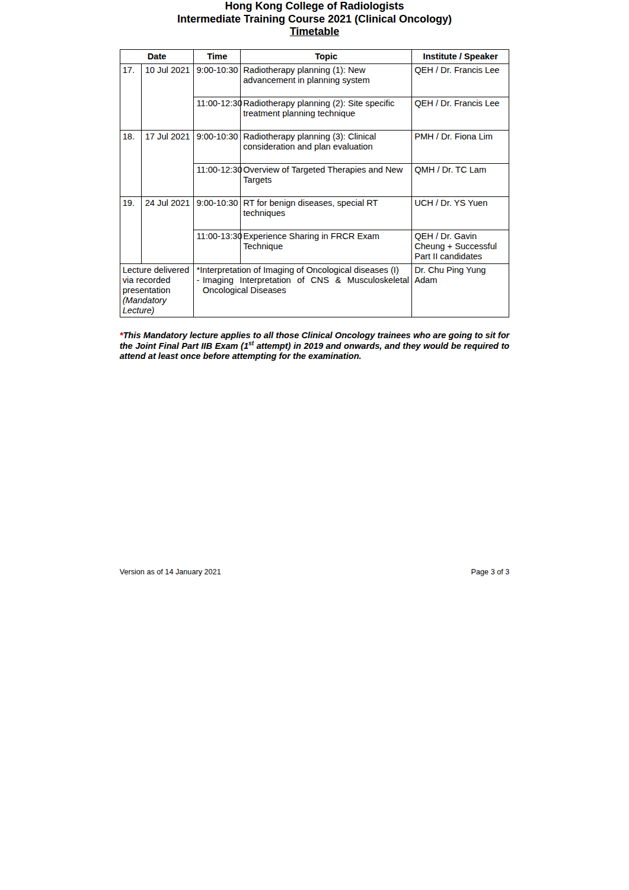Hong Kong College of Radiologists
Intermediate Training Course 2021 (Clinical Oncology)
Timetable
| Date | Time | Topic | Institute / Speaker |
| --- | --- | --- | --- |
| 17. | 10 Jul 2021 | 9:00-10:30 | Radiotherapy planning (1): New advancement in planning system | QEH / Dr. Francis Lee |
| 11:00-12:30 | Radiotherapy planning (2): Site specific treatment planning technique | QEH / Dr. Francis Lee |
| 18. | 17 Jul 2021 | 9:00-10:30 | Radiotherapy planning (3): Clinical consideration and plan evaluation | PMH / Dr. Fiona Lim |
| 11:00-12:30 | Overview of Targeted Therapies and New Targets | QMH / Dr. TC Lam |
| 19. | 24 Jul 2021 | 9:00-10:30 | RT for benign diseases, special RT techniques | UCH / Dr. YS Yuen |
| 11:00-13:30 | Experience Sharing in FRCR Exam Technique | QEH / Dr. Gavin Cheung + Successful Part II candidates |
| Lecture delivered via recorded presentation (Mandatory Lecture) | * Interpretation of Imaging of Oncological diseases (I) - Imaging Interpretation of CNS & Musculoskeletal Oncological Diseases | Dr. Chu Ping Yung Adam |
*This Mandatory lecture applies to all those Clinical Oncology trainees who are going to sit for the Joint Final Part IIB Exam (1st attempt) in 2019 and onwards, and they would be required to attend at least once before attempting for the examination.
Version as of 14 January 2021 Page 3 of 3